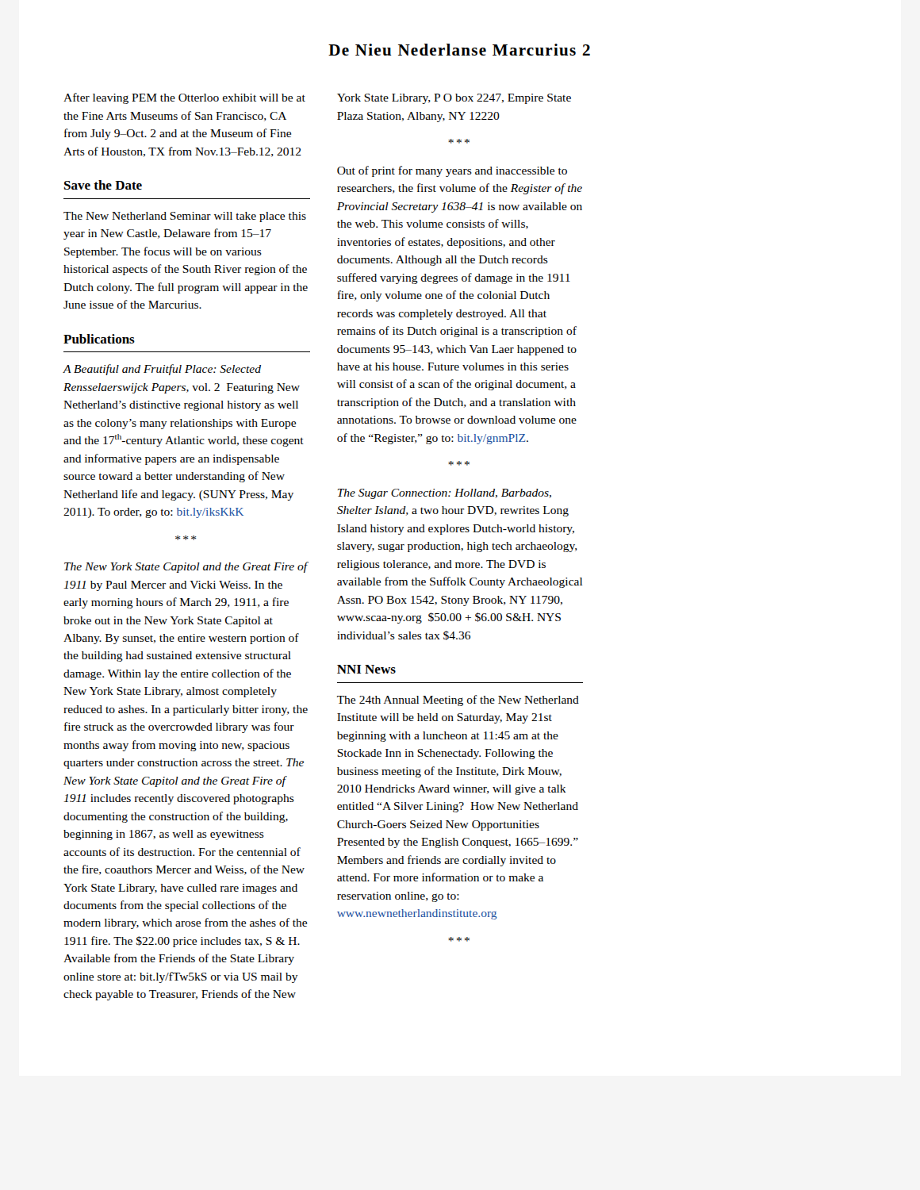De Nieu Nederlanse Marcurius 2
After leaving PEM the Otterloo exhibit will be at the Fine Arts Museums of San Francisco, CA from July 9–Oct. 2 and at the Museum of Fine Arts of Houston, TX from Nov.13–Feb.12, 2012
Save the Date
The New Netherland Seminar will take place this year in New Castle, Delaware from 15–17 September. The focus will be on various historical aspects of the South River region of the Dutch colony. The full program will appear in the June issue of the Marcurius.
Publications
A Beautiful and Fruitful Place: Selected Rensselaerswijck Papers, vol. 2 Featuring New Netherland’s distinctive regional history as well as the colony’s many relationships with Europe and the 17th-century Atlantic world, these cogent and informative papers are an indispensable source toward a better understanding of New Netherland life and legacy. (SUNY Press, May 2011). To order, go to: bit.ly/iksKkK
***
The New York State Capitol and the Great Fire of 1911 by Paul Mercer and Vicki Weiss. In the early morning hours of March 29, 1911, a fire broke out in the New York State Capitol at Albany. By sunset, the entire western portion of the building had sustained extensive structural damage. Within lay the entire collection of the New York State Library, almost completely reduced to ashes. In a particularly bitter irony, the fire struck as the overcrowded library was four months away from moving into new, spacious quarters under construction across the street. The New York State Capitol and the Great Fire of 1911 includes recently discovered photographs documenting the construction of the building, beginning in 1867, as well as eyewitness accounts of its destruction. For the centennial of the fire, coauthors Mercer and Weiss, of the New York State Library, have culled rare images and documents from the special collections of the modern library, which arose from the ashes of the 1911 fire. The $22.00 price includes tax, S & H. Available from the Friends of the State Library online store at: bit.ly/fTw5kS or via US mail by check payable to Treasurer, Friends of the New York State Library, P O box 2247, Empire State Plaza Station, Albany, NY 12220
***
Out of print for many years and inaccessible to researchers, the first volume of the Register of the Provincial Secretary 1638–41 is now available on the web. This volume consists of wills, inventories of estates, depositions, and other documents. Although all the Dutch records suffered varying degrees of damage in the 1911 fire, only volume one of the colonial Dutch records was completely destroyed. All that remains of its Dutch original is a transcription of documents 95–143, which Van Laer happened to have at his house. Future volumes in this series will consist of a scan of the original document, a transcription of the Dutch, and a translation with annotations. To browse or download volume one of the “Register,” go to: bit.ly/gnmPlZ.
***
The Sugar Connection: Holland, Barbados, Shelter Island, a two hour DVD, rewrites Long Island history and explores Dutch-world history, slavery, sugar production, high tech archaeology, religious tolerance, and more. The DVD is available from the Suffolk County Archaeological Assn. PO Box 1542, Stony Brook, NY 11790, www.scaa-ny.org $50.00 + $6.00 S&H. NYS individual’s sales tax $4.36
NNI News
The 24th Annual Meeting of the New Netherland Institute will be held on Saturday, May 21st beginning with a luncheon at 11:45 am at the Stockade Inn in Schenectady. Following the business meeting of the Institute, Dirk Mouw, 2010 Hendricks Award winner, will give a talk entitled “A Silver Lining? How New Netherland Church-Goers Seized New Opportunities Presented by the English Conquest, 1665–1699.” Members and friends are cordially invited to attend. For more information or to make a reservation online, go to: www.newnetherlandinstitute.org
***